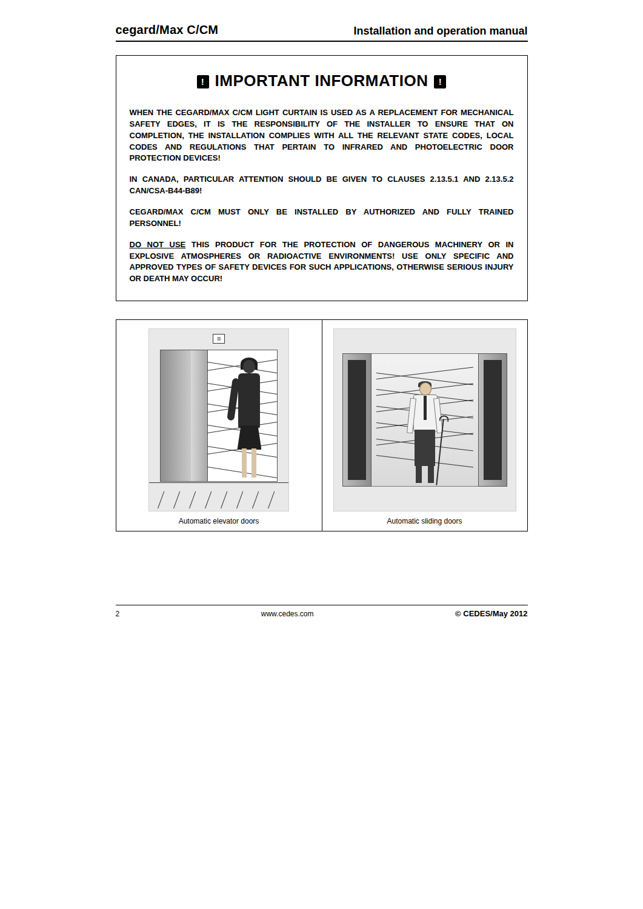cegard/Max C/CM
Installation and operation manual
!IMPORTANT INFORMATION!
WHEN THE CEGARD/MAX C/CM LIGHT CURTAIN IS USED AS A REPLACEMENT FOR MECHANICAL SAFETY EDGES, IT IS THE RESPONSIBILITY OF THE INSTALLER TO ENSURE THAT ON COMPLETION, THE INSTALLATION COMPLIES WITH ALL THE RELEVANT STATE CODES, LOCAL CODES AND REGULATIONS THAT PERTAIN TO INFRARED AND PHOTOELECTRIC DOOR PROTECTION DEVICES!
IN CANADA, PARTICULAR ATTENTION SHOULD BE GIVEN TO CLAUSES 2.13.5.1 AND 2.13.5.2 CAN/CSA-B44-B89!
CEGARD/MAX C/CM MUST ONLY BE INSTALLED BY AUTHORIZED AND FULLY TRAINED PERSONNEL!
DO NOT USE THIS PRODUCT FOR THE PROTECTION OF DANGEROUS MACHINERY OR IN EXPLOSIVE ATMOSPHERES OR RADIOACTIVE ENVIRONMENTS! USE ONLY SPECIFIC AND APPROVED TYPES OF SAFETY DEVICES FOR SUCH APPLICATIONS, OTHERWISE SERIOUS INJURY OR DEATH MAY OCCUR!
▥
Automatic elevator doors
Automatic sliding doors
2
www.cedes.com
© CEDES/May 2012